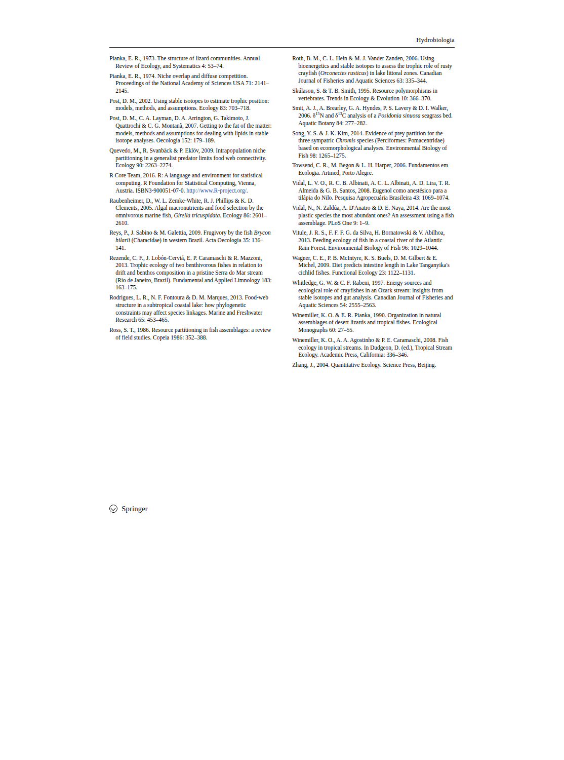Hydrobiologia
Pianka, E. R., 1973. The structure of lizard communities. Annual Review of Ecology, and Systematics 4: 53–74.
Pianka, E. R., 1974. Niche overlap and diffuse competition. Proceedings of the National Academy of Sciences USA 71: 2141–2145.
Post, D. M., 2002. Using stable isotopes to estimate trophic position: models, methods, and assumptions. Ecology 83: 703–718.
Post, D. M., C. A. Layman, D. A. Arrington, G. Takimoto, J. Quattrochi & C. G. Montanã, 2007. Getting to the fat of the matter: models, methods and assumptions for dealing with lipids in stable isotope analyses. Oecologia 152: 179–189.
Quevedo, M., R. Svanbäck & P. Eklöv, 2009. Intrapopulation niche partitioning in a generalist predator limits food web connectivity. Ecology 90: 2263–2274.
R Core Team, 2016. R: A language and environment for statistical computing. R Foundation for Statistical Computing, Vienna, Austria. ISBN3-900051-07-0. http://www.R-project.org/.
Raubenheimer, D., W. L. Zemke-White, R. J. Phillips & K. D. Clements, 2005. Algal macronutrients and food selection by the omnivorous marine fish, Girella tricuspidata. Ecology 86: 2601–2610.
Reys, P., J. Sabino & M. Galettia, 2009. Frugivory by the fish Brycon hilarii (Characidae) in western Brazil. Acta Oecologia 35: 136–141.
Rezende, C. F., J. Lobón-Cerviá, E. P. Caramaschi & R. Mazzoni, 2013. Trophic ecology of two benthivorous fishes in relation to drift and benthos composition in a pristine Serra do Mar stream (Rio de Janeiro, Brazil). Fundamental and Applied Limnology 183: 163–175.
Rodrigues, L. R., N. F. Fontoura & D. M. Marques, 2013. Food-web structure in a subtropical coastal lake: how phylogenetic constraints may affect species linkages. Marine and Freshwater Research 65: 453–465.
Ross, S. T., 1986. Resource partitioning in fish assemblages: a review of field studies. Copeia 1986: 352–388.
Roth, B. M., C. L. Hein & M. J. Vander Zanden, 2006. Using bioenergetics and stable isotopes to assess the trophic role of rusty crayfish (Orconectes rusticus) in lake littoral zones. Canadian Journal of Fisheries and Aquatic Sciences 63: 335–344.
Skúlason, S. & T. B. Smith, 1995. Resource polymorphisms in vertebrates. Trends in Ecology & Evolution 10: 366–370.
Smit, A. J., A. Brearley, G. A. Hyndes, P. S. Lavery & D. I. Walker, 2006. δ15N and δ13C analysis of a Posidonia sinuosa seagrass bed. Aquatic Botany 84: 277–282.
Song, Y. S. & J. K. Kim, 2014. Evidence of prey partition for the three sympatric Chromis species (Perciformes: Pomacentridae) based on ecomorphological analyses. Environmental Biology of Fish 98: 1265–1275.
Towsend, C. R., M. Begon & L. H. Harper, 2006. Fundamentos em Ecologia. Artmed, Porto Alegre.
Vidal, L. V. O., R. C. B. Albinati, A. C. L. Albinati, A. D. Lira, T. R. Almeida & G. B. Santos, 2008. Eugenol como anestésico para a tilápia do Nilo. Pesquisa Agropecuária Brasileira 43: 1069–1074.
Vidal, N., N. Zaldúa, A. D'Anatro & D. E. Naya, 2014. Are the most plastic species the most abundant ones? An assessment using a fish assemblage. PLoS One 9: 1–9.
Vitule, J. R. S., F. F. F. G. da Silva, H. Bornatowski & V. Abilhoa, 2013. Feeding ecology of fish in a coastal river of the Atlantic Rain Forest. Environmental Biology of Fish 96: 1029–1044.
Wagner, C. E., P. B. McIntyre, K. S. Buels, D. M. Gilbert & E. Michel, 2009. Diet predicts intestine length in Lake Tanganyika's cichlid fishes. Functional Ecology 23: 1122–1131.
Whitledge, G. W. & C. F. Rabeni, 1997. Energy sources and ecological role of crayfishes in an Ozark stream: insights from stable isotopes and gut analysis. Canadian Journal of Fisheries and Aquatic Sciences 54: 2555–2563.
Winemiller, K. O. & E. R. Pianka, 1990. Organization in natural assemblages of desert lizards and tropical fishes. Ecological Monographs 60: 27–55.
Winemiller, K. O., A. A. Agostinho & P. E. Caramaschi, 2008. Fish ecology in tropical streams. In Dudgeon, D. (ed.), Tropical Stream Ecology. Academic Press, California: 336–346.
Zhang, J., 2004. Quantitative Ecology. Science Press, Beijing.
Springer